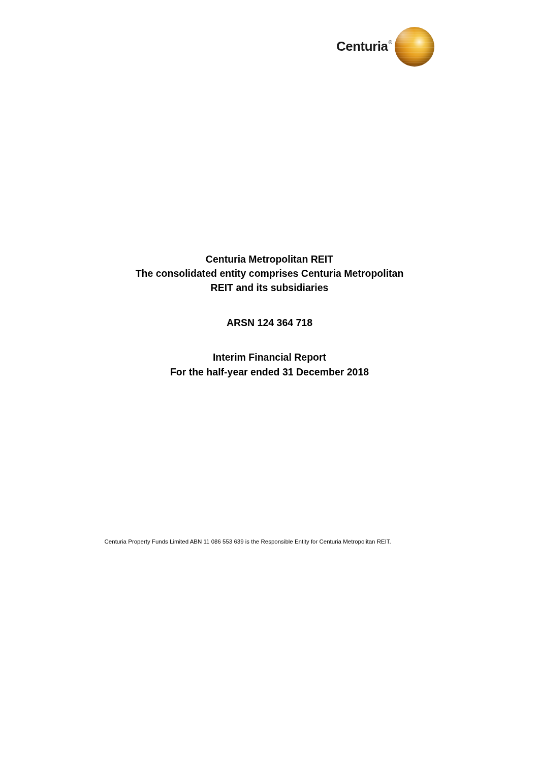Centuria®
Centuria Metropolitan REIT
The consolidated entity comprises Centuria Metropolitan
REIT and its subsidiaries
ARSN 124 364 718
Interim Financial Report
For the half-year ended 31 December 2018
Centuria Property Funds Limited ABN 11 086 553 639 is the Responsible Entity for Centuria Metropolitan REIT.